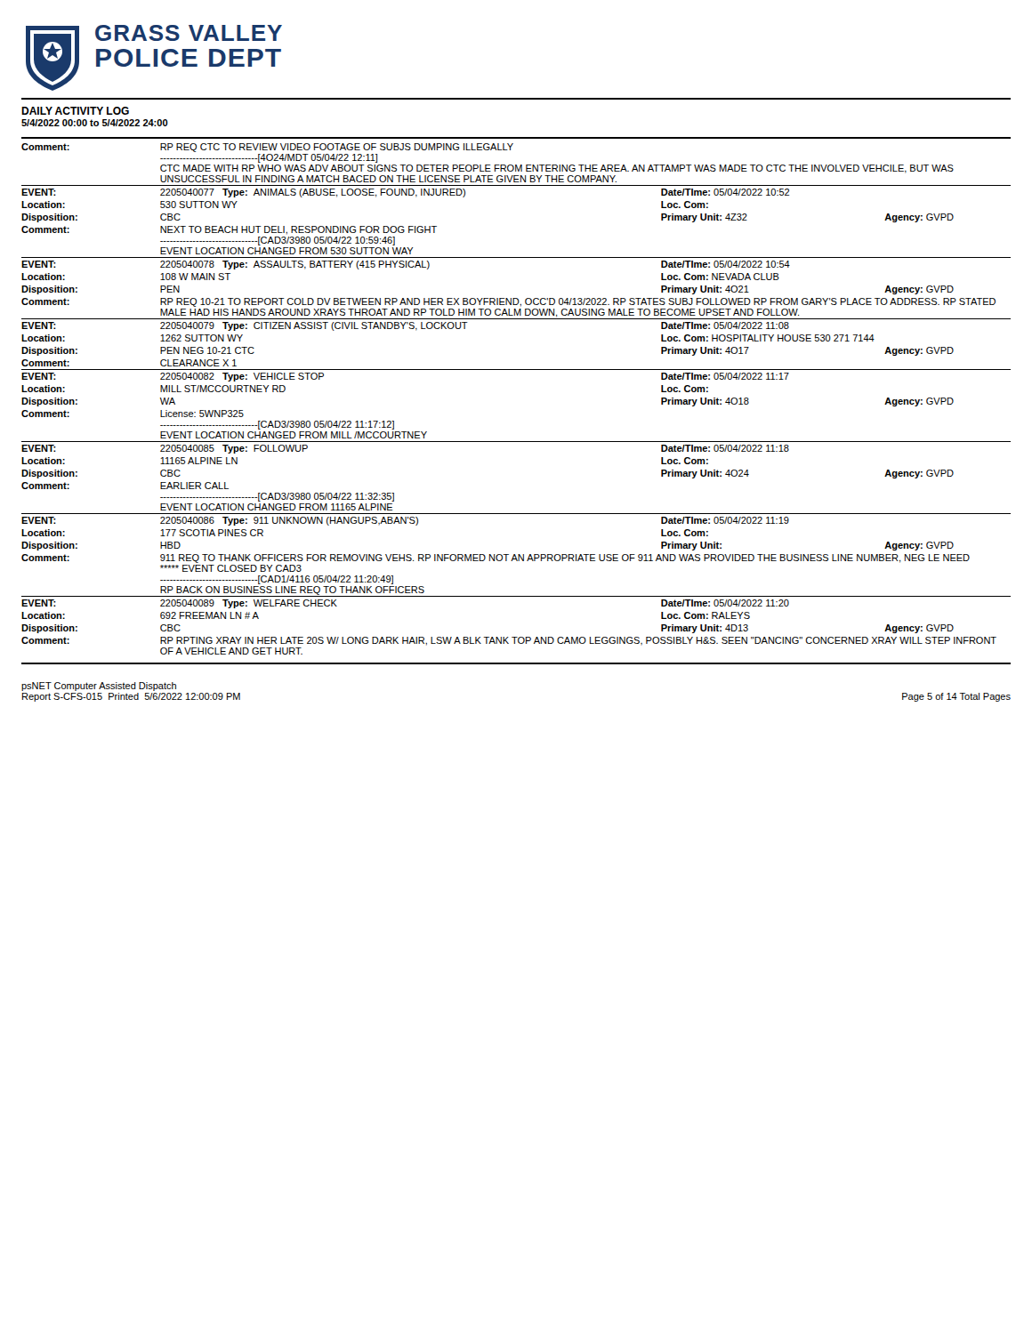GRASS VALLEY
POLICE DEPT
DAILY ACTIVITY LOG
5/4/2022 00:00 to 5/4/2022 24:00
| Comment: | RP REQ CTC TO REVIEW VIDEO FOOTAGE OF SUBJS DUMPING ILLEGALLY ------------------------------[4O24/MDT 05/04/22 12:11] CTC MADE WITH RP WHO WAS ADV ABOUT SIGNS TO DETER PEOPLE FROM ENTERING THE AREA. AN ATTAMPT WAS MADE TO CTC THE INVOLVED VEHCILE, BUT WAS UNSUCCESSFUL IN FINDING A MATCH BACED ON THE LICENSE PLATE GIVEN BY THE COMPANY. |
| EVENT: | 2205040077 Type: ANIMALS (ABUSE, LOOSE, FOUND, INJURED) | Date/TIme: 05/04/2022 10:52 | |
| Location: | 530 SUTTON WY | Loc. Com: | |
| Disposition: | CBC | Primary Unit: 4Z32 | Agency: GVPD |
| Comment: | NEXT TO BEACH HUT DELI, RESPONDING FOR DOG FIGHT ------------------------------[CAD3/3980 05/04/22 10:59:46] EVENT LOCATION CHANGED FROM 530 SUTTON WAY |
| EVENT: | 2205040078 Type: ASSAULTS, BATTERY (415 PHYSICAL) | Date/TIme: 05/04/2022 10:54 | |
| Location: | 108 W MAIN ST | Loc. Com: NEVADA CLUB | |
| Disposition: | PEN | Primary Unit: 4O21 | Agency: GVPD |
| Comment: | RP REQ 10-21 TO REPORT COLD DV BETWEEN RP AND HER EX BOYFRIEND, OCC'D 04/13/2022. RP STATES SUBJ FOLLOWED RP FROM GARY'S PLACE TO ADDRESS. RP STATED MALE HAD HIS HANDS AROUND XRAYS THROAT AND RP TOLD HIM TO CALM DOWN, CAUSING MALE TO BECOME UPSET AND FOLLOW. |
| EVENT: | 2205040079 Type: CITIZEN ASSIST (CIVIL STANDBY'S, LOCKOUT | Date/TIme: 05/04/2022 11:08 | |
| Location: | 1262 SUTTON WY | Loc. Com: HOSPITALITY HOUSE 530 271 7144 |
| Disposition: | PEN NEG 10-21 CTC | Primary Unit: 4O17 | Agency: GVPD |
| Comment: | CLEARANCE X 1 |
| EVENT: | 2205040082 Type: VEHICLE STOP | Date/TIme: 05/04/2022 11:17 | |
| Location: | MILL ST/MCCOURTNEY RD | Loc. Com: | |
| Disposition: | WA | Primary Unit: 4O18 | Agency: GVPD |
| Comment: | License: 5WNP325 ------------------------------[CAD3/3980 05/04/22 11:17:12] EVENT LOCATION CHANGED FROM MILL /MCCOURTNEY |
| EVENT: | 2205040085 Type: FOLLOWUP | Date/TIme: 05/04/2022 11:18 | |
| Location: | 11165 ALPINE LN | Loc. Com: | |
| Disposition: | CBC | Primary Unit: 4O24 | Agency: GVPD |
| Comment: | EARLIER CALL ------------------------------[CAD3/3980 05/04/22 11:32:35] EVENT LOCATION CHANGED FROM 11165 ALPINE |
| EVENT: | 2205040086 Type: 911 UNKNOWN (HANGUPS,ABAN'S) | Date/TIme: 05/04/2022 11:19 | |
| Location: | 177 SCOTIA PINES CR | Loc. Com: | |
| Disposition: | HBD | Primary Unit: | Agency: GVPD |
| Comment: | 911 REQ TO THANK OFFICERS FOR REMOVING VEHS. RP INFORMED NOT AN APPROPRIATE USE OF 911 AND WAS PROVIDED THE BUSINESS LINE NUMBER, NEG LE NEED ***** EVENT CLOSED BY CAD3 ------------------------------[CAD1/4116 05/04/22 11:20:49] RP BACK ON BUSINESS LINE REQ TO THANK OFFICERS |
| EVENT: | 2205040089 Type: WELFARE CHECK | Date/TIme: 05/04/2022 11:20 | |
| Location: | 692 FREEMAN LN # A | Loc. Com: RALEYS | |
| Disposition: | CBC | Primary Unit: 4D13 | Agency: GVPD |
| Comment: | RP RPTING XRAY IN HER LATE 20S W/ LONG DARK HAIR, LSW A BLK TANK TOP AND CAMO LEGGINGS, POSSIBLY H&S. SEEN "DANCING" CONCERNED XRAY WILL STEP INFRONT OF A VEHICLE AND GET HURT. |
psNET Computer Assisted Dispatch
Report S-CFS-015 Printed 5/6/2022 12:00:09 PM
Page 5 of 14 Total Pages